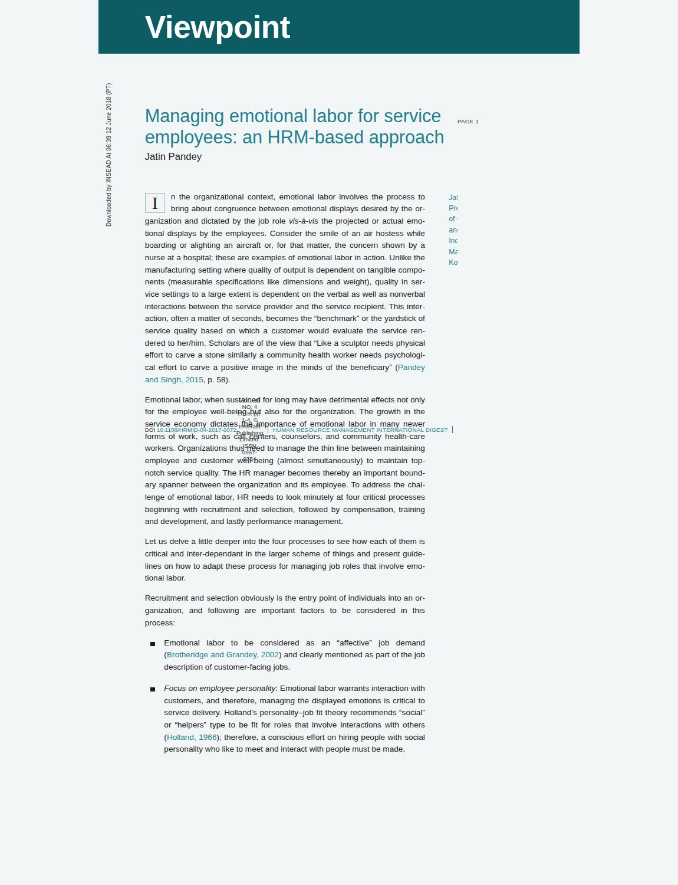Viewpoint
Downloaded by INSEAD At 06:39 12 June 2018 (PT)
Managing emotional labor for service employees: an HRM-based approach
Jatin Pandey
In the organizational context, emotional labor involves the process to bring about congruence between emotional displays desired by the organization and dictated by the job role vis-à-vis the projected or actual emotional displays by the employees. Consider the smile of an air hostess while boarding or alighting an aircraft or, for that matter, the concern shown by a nurse at a hospital; these are examples of emotional labor in action. Unlike the manufacturing setting where quality of output is dependent on tangible components (measurable specifications like dimensions and weight), quality in service settings to a large extent is dependent on the verbal as well as nonverbal interactions between the service provider and the service recipient. This interaction, often a matter of seconds, becomes the “benchmark” or the yardstick of service quality based on which a customer would evaluate the service rendered to her/him. Scholars are of the view that “Like a sculptor needs physical effort to carve a stone similarly a community health worker needs psychological effort to carve a positive image in the minds of the beneficiary” (Pandey and Singh, 2015, p. 58).
Emotional labor, when sustained for long may have detrimental effects not only for the employee well-being but also for the organization. The growth in the service economy dictates the importance of emotional labor in many newer forms of work, such as call centers, counselors, and community health-care workers. Organizations thus need to manage the thin line between maintaining employee and customer well-being (almost simultaneously) to maintain top-notch service quality. The HR manager becomes thereby an important boundary spanner between the organization and its employee. To address the challenge of emotional labor, HR needs to look minutely at four critical processes beginning with recruitment and selection, followed by compensation, training and development, and lastly performance management.
Let us delve a little deeper into the four processes to see how each of them is critical and inter-dependant in the larger scheme of things and present guidelines on how to adapt these process for managing job roles that involve emotional labor.
Recruitment and selection obviously is the entry point of individuals into an organization, and following are important factors to be considered in this process:
Emotional labor to be considered as an “affective” job demand (Brotheridge and Grandey, 2002) and clearly mentioned as part of the job description of customer-facing jobs.
Focus on employee personality: Emotional labor warrants interaction with customers, and therefore, managing the displayed emotions is critical to service delivery. Holland’s personality–job fit theory recommends “social” or “helpers” type to be fit for roles that involve interactions with others (Holland, 1966); therefore, a conscious effort on hiring people with social personality who like to meet and interact with people must be made.
Jatin Pandey is Assistant Professor at the Department of Organizational Behaviour and Human Resources, Indian Institute of Management Kozhikode, Kozhikode, India.
DOI 10.1108/HRMID-04-2017-0072
VOL. 26 NO. 4 2018, pp. 1-4, © Emerald Publishing Limited, ISSN 0967-0734
HUMAN RESOURCE MANAGEMENT INTERNATIONAL DIGEST PAGE 1